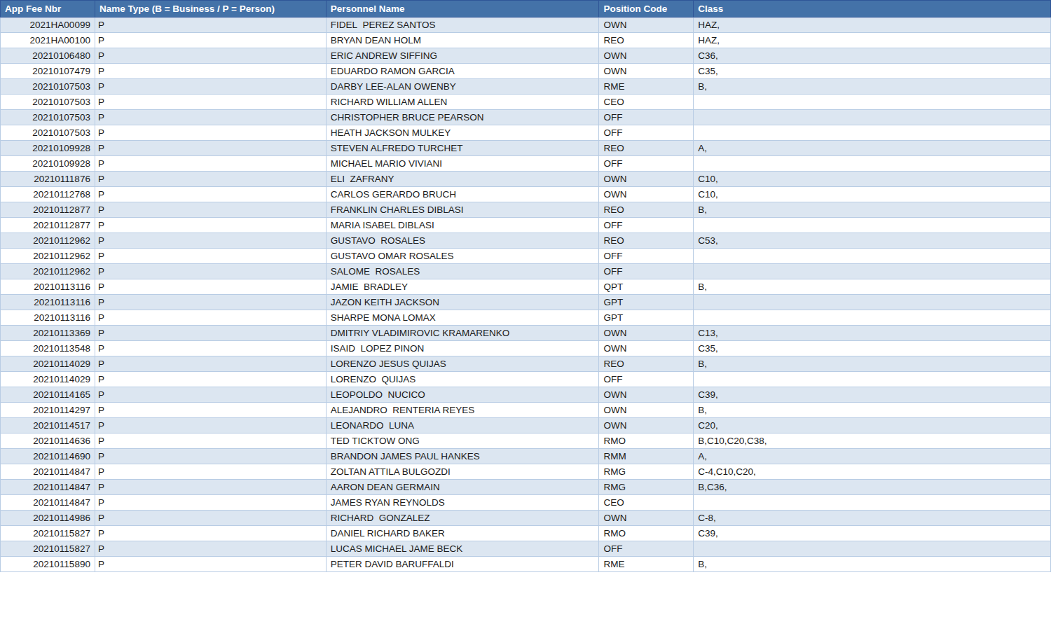| App Fee Nbr | Name Type (B = Business / P = Person) | Personnel Name | Position Code | Class |
| --- | --- | --- | --- | --- |
| 2021HA00099 | P | FIDEL PEREZ SANTOS | OWN | HAZ, |
| 2021HA00100 | P | BRYAN DEAN HOLM | REO | HAZ, |
| 20210106480 | P | ERIC ANDREW SIFFING | OWN | C36, |
| 20210107479 | P | EDUARDO RAMON GARCIA | OWN | C35, |
| 20210107503 | P | DARBY LEE-ALAN OWENBY | RME | B, |
| 20210107503 | P | RICHARD WILLIAM ALLEN | CEO | |
| 20210107503 | P | CHRISTOPHER BRUCE PEARSON | OFF | |
| 20210107503 | P | HEATH JACKSON MULKEY | OFF | |
| 20210109928 | P | STEVEN ALFREDO TURCHET | REO | A, |
| 20210109928 | P | MICHAEL MARIO VIVIANI | OFF | |
| 20210111876 | P | ELI ZAFRANY | OWN | C10, |
| 20210112768 | P | CARLOS GERARDO BRUCH | OWN | C10, |
| 20210112877 | P | FRANKLIN CHARLES DIBLASI | REO | B, |
| 20210112877 | P | MARIA ISABEL DIBLASI | OFF | |
| 20210112962 | P | GUSTAVO ROSALES | REO | C53, |
| 20210112962 | P | GUSTAVO OMAR ROSALES | OFF | |
| 20210112962 | P | SALOME ROSALES | OFF | |
| 20210113116 | P | JAMIE BRADLEY | QPT | B, |
| 20210113116 | P | JAZON KEITH JACKSON | GPT | |
| 20210113116 | P | SHARPE MONA LOMAX | GPT | |
| 20210113369 | P | DMITRIY VLADIMIROVIC KRAMARENKO | OWN | C13, |
| 20210113548 | P | ISAID LOPEZ PINON | OWN | C35, |
| 20210114029 | P | LORENZO JESUS QUIJAS | REO | B, |
| 20210114029 | P | LORENZO QUIJAS | OFF | |
| 20210114165 | P | LEOPOLDO NUCICO | OWN | C39, |
| 20210114297 | P | ALEJANDRO RENTERIA REYES | OWN | B, |
| 20210114517 | P | LEONARDO LUNA | OWN | C20, |
| 20210114636 | P | TED TICKTOW ONG | RMO | B,C10,C20,C38, |
| 20210114690 | P | BRANDON JAMES PAUL HANKES | RMM | A, |
| 20210114847 | P | ZOLTAN ATTILA BULGOZDI | RMG | C-4,C10,C20, |
| 20210114847 | P | AARON DEAN GERMAIN | RMG | B,C36, |
| 20210114847 | P | JAMES RYAN REYNOLDS | CEO | |
| 20210114986 | P | RICHARD GONZALEZ | OWN | C-8, |
| 20210115827 | P | DANIEL RICHARD BAKER | RMO | C39, |
| 20210115827 | P | LUCAS MICHAEL JAME BECK | OFF | |
| 20210115890 | P | PETER DAVID BARUFFALDI | RME | B, |